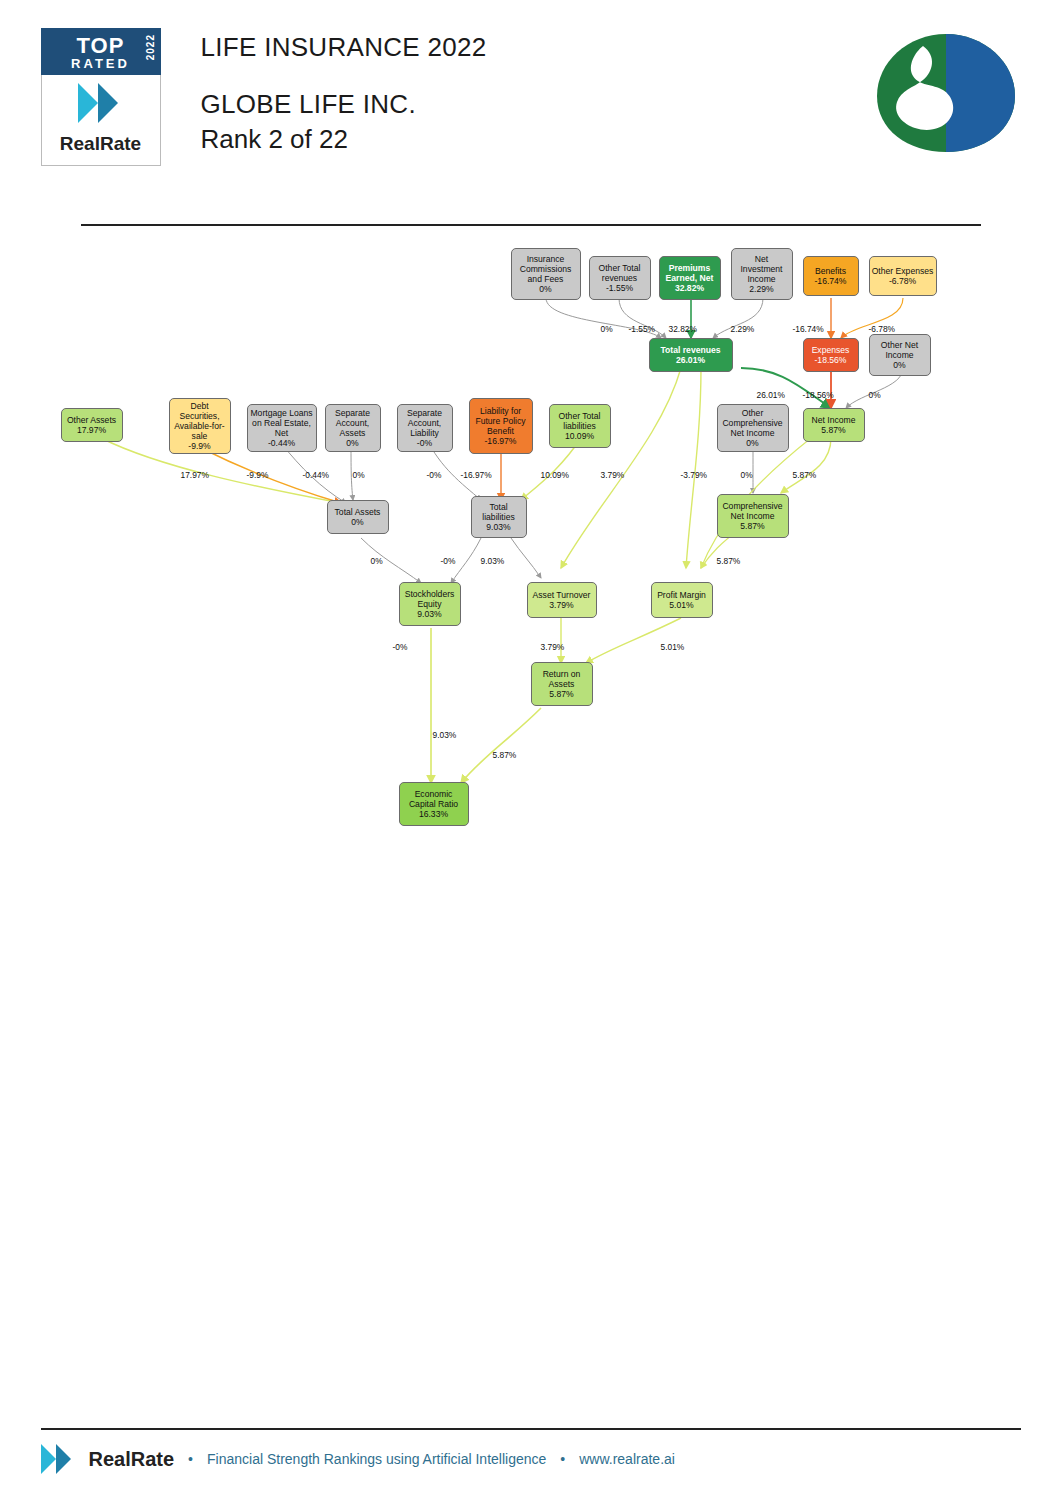2022
TOP
RATED
RealRate
LIFE INSURANCE 2022
GLOBE LIFE INC.
Rank 2 of 22
Insurance Commissions and Fees
0%
Other Total revenues
-1.55%
Premiums Earned, Net
32.82%
Net Investment Income
2.29%
Benefits
-16.74%
Other Expenses
-6.78%
Total revenues
26.01%
Expenses
-18.56%
Other Net Income
0%
Net Income
5.87%
Other Assets
17.97%
Debt Securities, Available-for-sale
-9.9%
Mortgage Loans on Real Estate, Net
-0.44%
Separate Account, Assets
0%
Separate Account, Liability
-0%
Liability for Future Policy Benefit
-16.97%
Other Total liabilities
10.09%
Other Comprehensive Net Income
0%
Total Assets
0%
Total liabilities
9.03%
Comprehensive Net Income
5.87%
Stockholders Equity
9.03%
Asset Turnover
3.79%
Profit Margin
5.01%
Return on Assets
5.87%
Economic Capital Ratio
16.33%
0% -1.55% 32.82% 2.29% -16.74% -6.78% 26.01% -18.56% 0% 17.97% -9.9% -0.44% 0% -0% -16.97% 10.09% 3.79% -3.79% 0% 5.87% 0% -0% 9.03% 5.87% -0% 3.79% 5.01% 9.03% 5.87%
RealRate
•
Financial Strength Rankings using Artificial Intelligence
•
www.realrate.ai